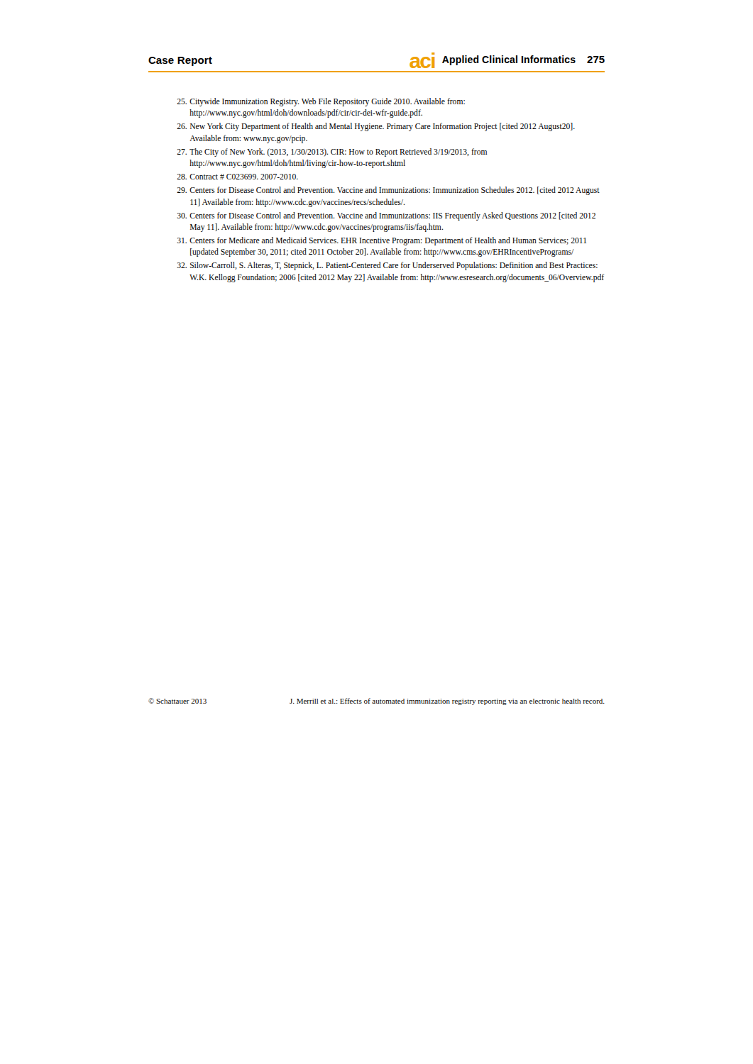Case Report
aci Applied Clinical Informatics 275
25 Citywide Immunization Registry. Web File Repository Guide 2010. Available from: http://www.nyc.gov/html/doh/downloads/pdf/cir/cir-dei-wfr-guide.pdf.
26 New York City Department of Health and Mental Hygiene. Primary Care Information Project [cited 2012 August20]. Available from: www.nyc.gov/pcip.
27 The City of New York. (2013, 1/30/2013). CIR: How to Report Retrieved 3/19/2013, from http://www.nyc.gov/html/doh/html/living/cir-how-to-report.shtml
28 Contract # C023699. 2007-2010.
29 Centers for Disease Control and Prevention. Vaccine and Immunizations: Immunization Schedules 2012. [cited 2012 August 11] Available from: http://www.cdc.gov/vaccines/recs/schedules/.
30 Centers for Disease Control and Prevention. Vaccine and Immunizations: IIS Frequently Asked Questions 2012 [cited 2012 May 11]. Available from: http://www.cdc.gov/vaccines/programs/iis/faq.htm.
31 Centers for Medicare and Medicaid Services. EHR Incentive Program: Department of Health and Human Services; 2011 [updated September 30, 2011; cited 2011 October 20]. Available from: http://www.cms.gov/EHRIncentivePrograms/
32 Silow-Carroll, S. Alteras, T, Stepnick, L. Patient-Centered Care for Underserved Populations: Definition and Best Practices: W.K. Kellogg Foundation; 2006 [cited 2012 May 22] Available from: http://www.esresearch.org/documents_06/Overview.pdf
© Schattauer 2013
J. Merrill et al.: Effects of automated immunization registry reporting via an electronic health record.